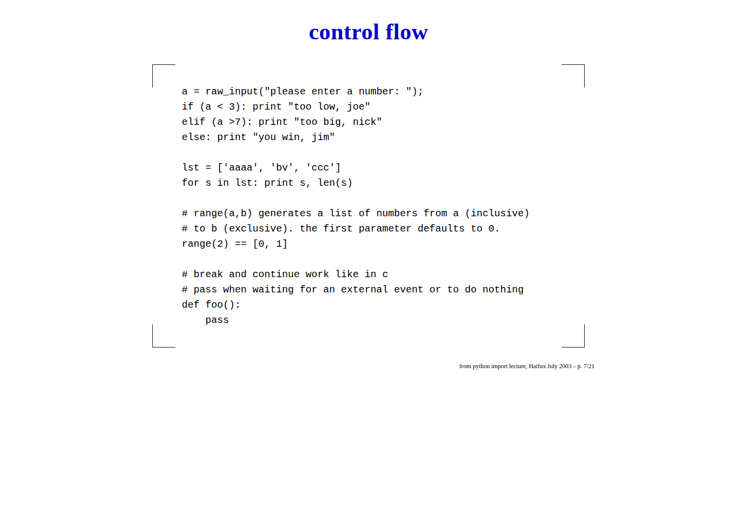control flow
a = raw_input("please enter a number: ");
if (a < 3): print "too low, joe"
elif (a >7): print "too big, nick"
else: print "you win, jim"

lst = ['aaaa', 'bv', 'ccc']
for s in lst: print s, len(s)

# range(a,b) generates a list of numbers from a (inclusive)
# to b (exclusive). the first parameter defaults to 0.
range(2) == [0, 1]

# break and continue work like in c
# pass when waiting for an external event or to do nothing
def foo():
    pass
from python import lecture, Haifux July 2003 – p. 7/21